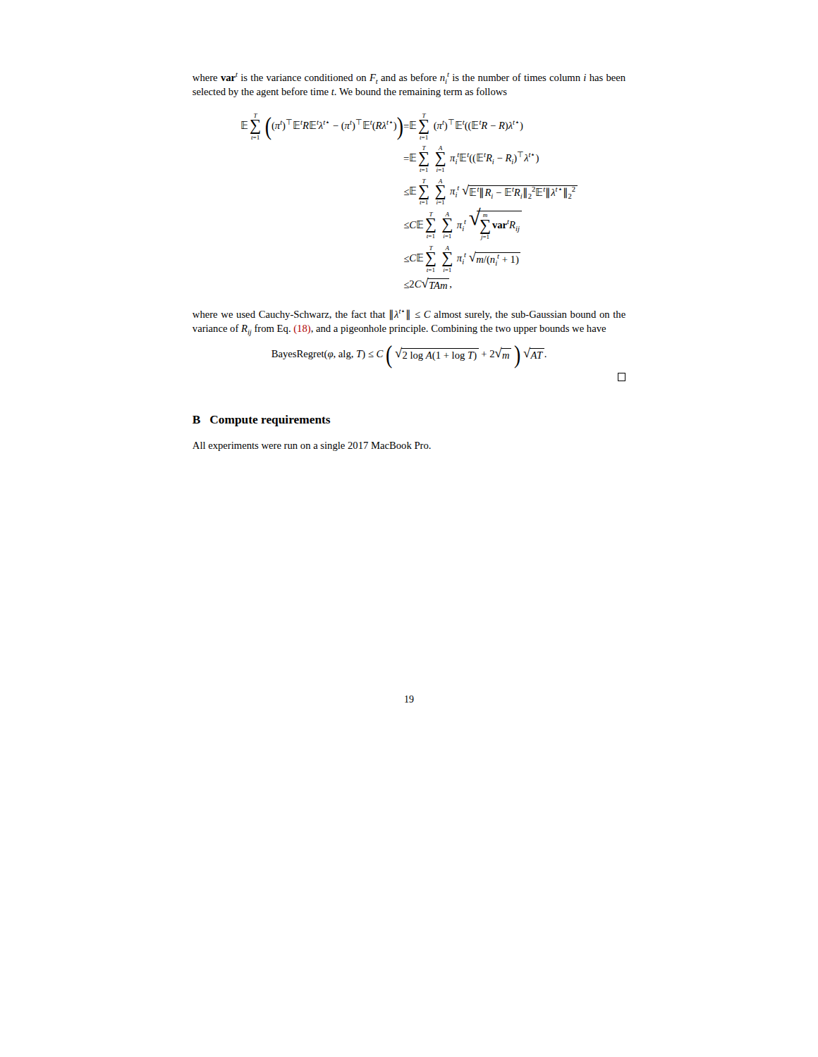where vart is the variance conditioned on Ft and as before nit is the number of times column i has been selected by the agent before time t. We bound the remaining term as follows
| 𝔼 T ∑ t =1 ( ( π t ) ⊤ 𝔼 t R 𝔼 t λ t ⋆ − ( π t ) ⊤ 𝔼 t ( Rλ t ⋆ ) ) | = | 𝔼 T ∑ t =1 ( π t ) ⊤ 𝔼 t (( 𝔼 t R − R ) λ t ⋆ ) |
| | = | 𝔼 T ∑ t =1 A ∑ i =1 π i t 𝔼 t (( 𝔼 t R i − R i ) ⊤ λ t ⋆ ) |
| | ≤ | 𝔼 T ∑ t =1 A ∑ i =1 π i t 𝔼 t ∥ R i − 𝔼 t R i ∥ 2 2 𝔼 t ∥ λ t ⋆ ∥ 2 2 |
| | ≤ | C 𝔼 T ∑ t =1 A ∑ i =1 π i t m ∑ j =1 var t R ij |
| | ≤ | C 𝔼 T ∑ t =1 A ∑ i =1 π i t m /( n i t + 1) |
| | ≤ | 2 C TAm , |
where we used Cauchy-Schwarz, the fact that ∥λt⋆∥ ≤ C almost surely, the sub-Gaussian bound on the variance of Rij from Eq. (18), and a pigeonhole principle. Combining the two upper bounds we have
BayesRegret(φ, alg, T) ≤ C ( 2 log A(1 + log T) + 2m ) AT.
B Compute requirements
All experiments were run on a single 2017 MacBook Pro.
19